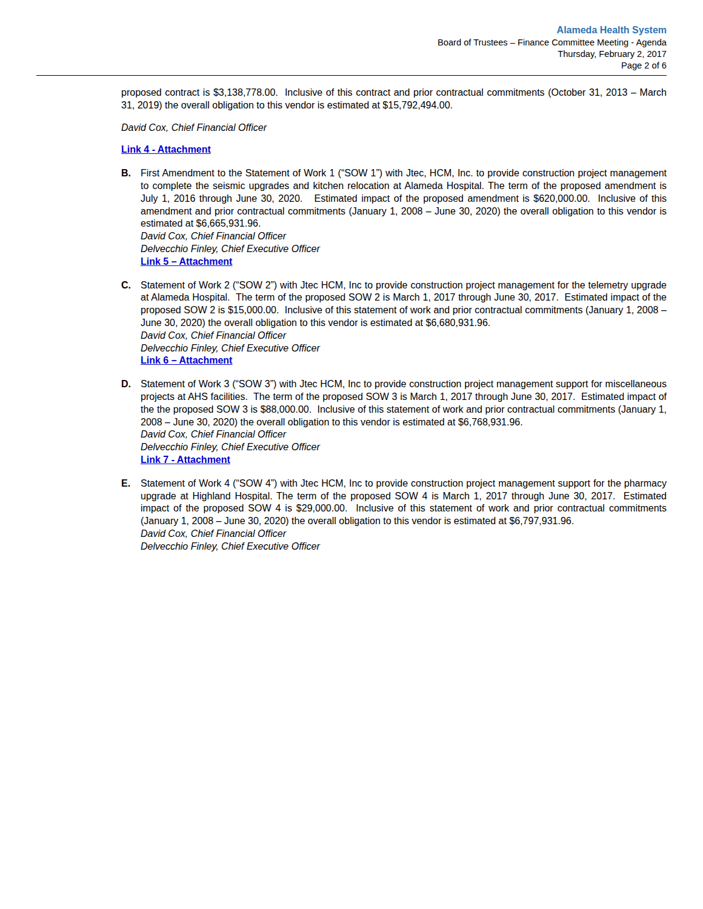Alameda Health System
Board of Trustees – Finance Committee Meeting - Agenda
Thursday, February 2, 2017
Page 2 of 6
proposed contract is $3,138,778.00. Inclusive of this contract and prior contractual commitments (October 31, 2013 – March 31, 2019) the overall obligation to this vendor is estimated at $15,792,494.00.
David Cox, Chief Financial Officer
Link 4 - Attachment
B.
First Amendment to the Statement of Work 1 (“SOW 1”) with Jtec, HCM, Inc. to provide construction project management to complete the seismic upgrades and kitchen relocation at Alameda Hospital. The term of the proposed amendment is July 1, 2016 through June 30, 2020. Estimated impact of the proposed amendment is $620,000.00. Inclusive of this amendment and prior contractual commitments (January 1, 2008 – June 30, 2020) the overall obligation to this vendor is estimated at $6,665,931.96.
David Cox, Chief Financial Officer
Delvecchio Finley, Chief Executive Officer
Link 5 – Attachment
C.
Statement of Work 2 (“SOW 2”) with Jtec HCM, Inc to provide construction project management for the telemetry upgrade at Alameda Hospital. The term of the proposed SOW 2 is March 1, 2017 through June 30, 2017. Estimated impact of the proposed SOW 2 is $15,000.00. Inclusive of this statement of work and prior contractual commitments (January 1, 2008 – June 30, 2020) the overall obligation to this vendor is estimated at $6,680,931.96.
David Cox, Chief Financial Officer
Delvecchio Finley, Chief Executive Officer
Link 6 – Attachment
D.
Statement of Work 3 (“SOW 3”) with Jtec HCM, Inc to provide construction project management support for miscellaneous projects at AHS facilities. The term of the proposed SOW 3 is March 1, 2017 through June 30, 2017. Estimated impact of the the proposed SOW 3 is $88,000.00. Inclusive of this statement of work and prior contractual commitments (January 1, 2008 – June 30, 2020) the overall obligation to this vendor is estimated at $6,768,931.96.
David Cox, Chief Financial Officer
Delvecchio Finley, Chief Executive Officer
Link 7 - Attachment
E.
Statement of Work 4 (“SOW 4”) with Jtec HCM, Inc to provide construction project management support for the pharmacy upgrade at Highland Hospital. The term of the proposed SOW 4 is March 1, 2017 through June 30, 2017. Estimated impact of the proposed SOW 4 is $29,000.00. Inclusive of this statement of work and prior contractual commitments (January 1, 2008 – June 30, 2020) the overall obligation to this vendor is estimated at $6,797,931.96.
David Cox, Chief Financial Officer
Delvecchio Finley, Chief Executive Officer